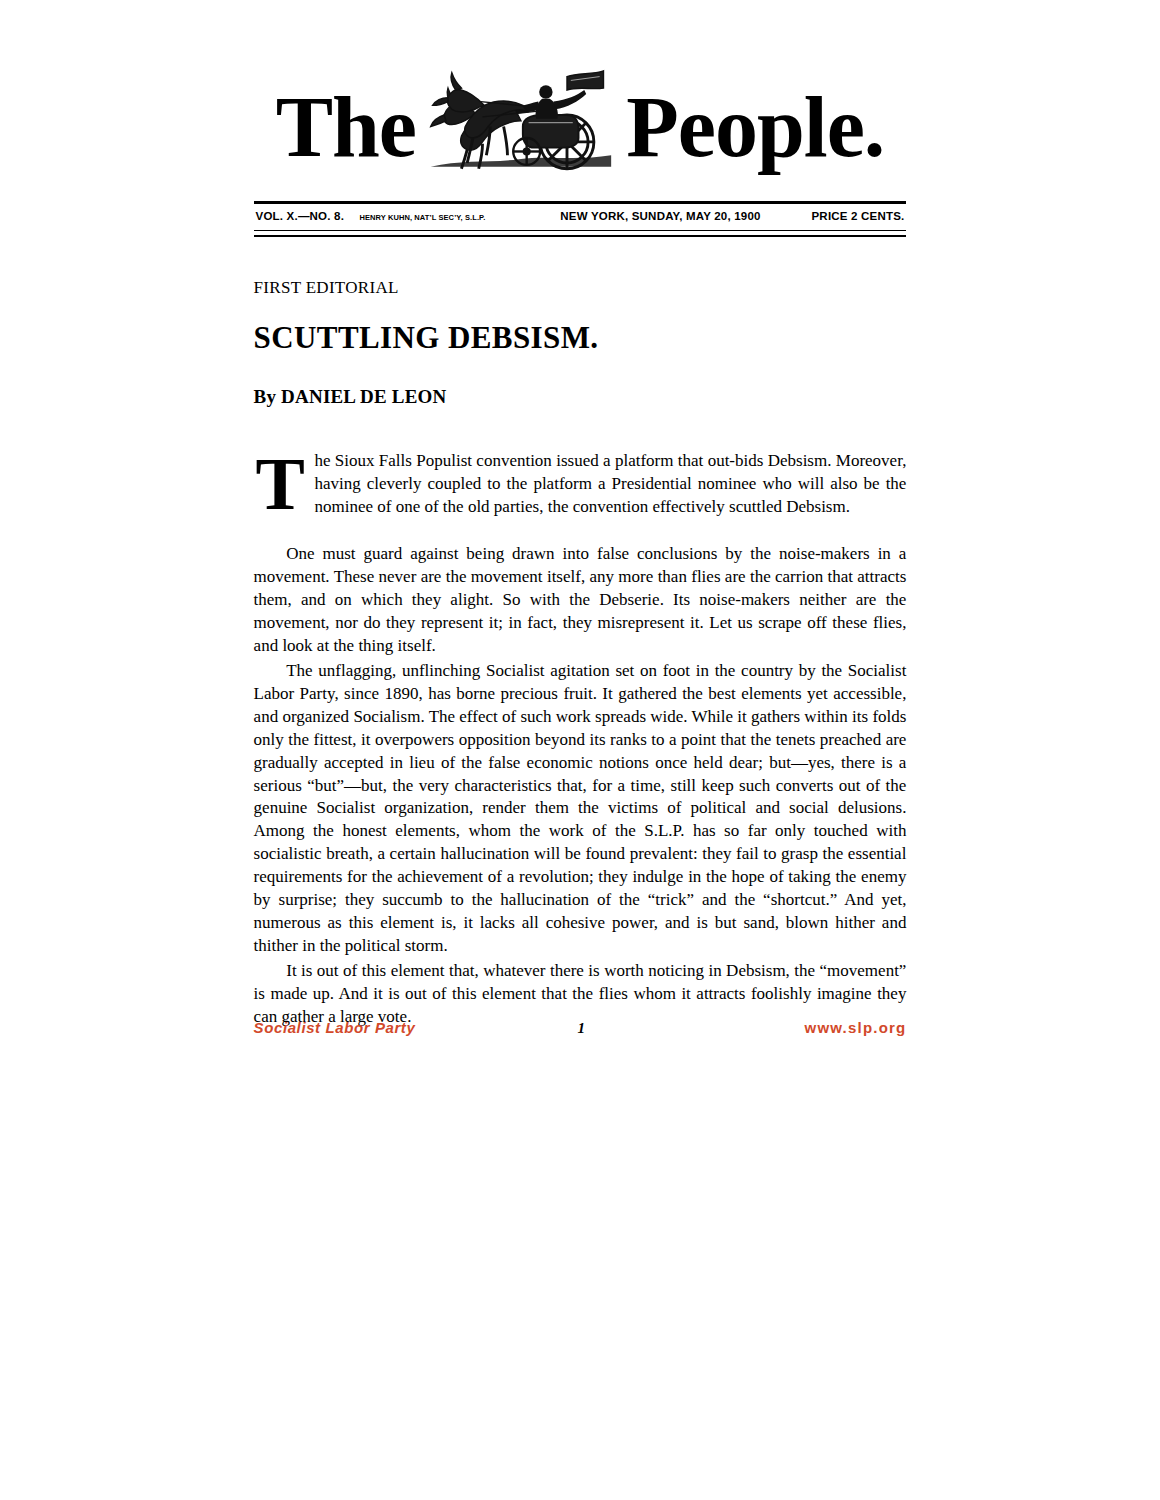The People.
VOL. X.—NO. 8. HENRY KUHN, NAT’L SEC’Y, S.L.P. NEW YORK, SUNDAY, MAY 20, 1900 PRICE 2 CENTS.
FIRST EDITORIAL
SCUTTLING DEBSISM.
By DANIEL DE LEON
The Sioux Falls Populist convention issued a platform that out-bids Debsism. Moreover, having cleverly coupled to the platform a Presidential nominee who will also be the nominee of one of the old parties, the convention effectively scuttled Debsism.
One must guard against being drawn into false conclusions by the noise-makers in a movement. These never are the movement itself, any more than flies are the carrion that attracts them, and on which they alight. So with the Debserie. Its noise-makers neither are the movement, nor do they represent it; in fact, they misrepresent it. Let us scrape off these flies, and look at the thing itself.
The unflagging, unflinching Socialist agitation set on foot in the country by the Socialist Labor Party, since 1890, has borne precious fruit. It gathered the best elements yet accessible, and organized Socialism. The effect of such work spreads wide. While it gathers within its folds only the fittest, it overpowers opposition beyond its ranks to a point that the tenets preached are gradually accepted in lieu of the false economic notions once held dear; but—yes, there is a serious “but”—but, the very characteristics that, for a time, still keep such converts out of the genuine Socialist organization, render them the victims of political and social delusions. Among the honest elements, whom the work of the S.L.P. has so far only touched with socialistic breath, a certain hallucination will be found prevalent: they fail to grasp the essential requirements for the achievement of a revolution; they indulge in the hope of taking the enemy by surprise; they succumb to the hallucination of the “trick” and the “shortcut.” And yet, numerous as this element is, it lacks all cohesive power, and is but sand, blown hither and thither in the political storm.
It is out of this element that, whatever there is worth noticing in Debsism, the “movement” is made up. And it is out of this element that the flies whom it attracts foolishly imagine they can gather a large vote.
Socialist Labor Party 1 www.slp.org